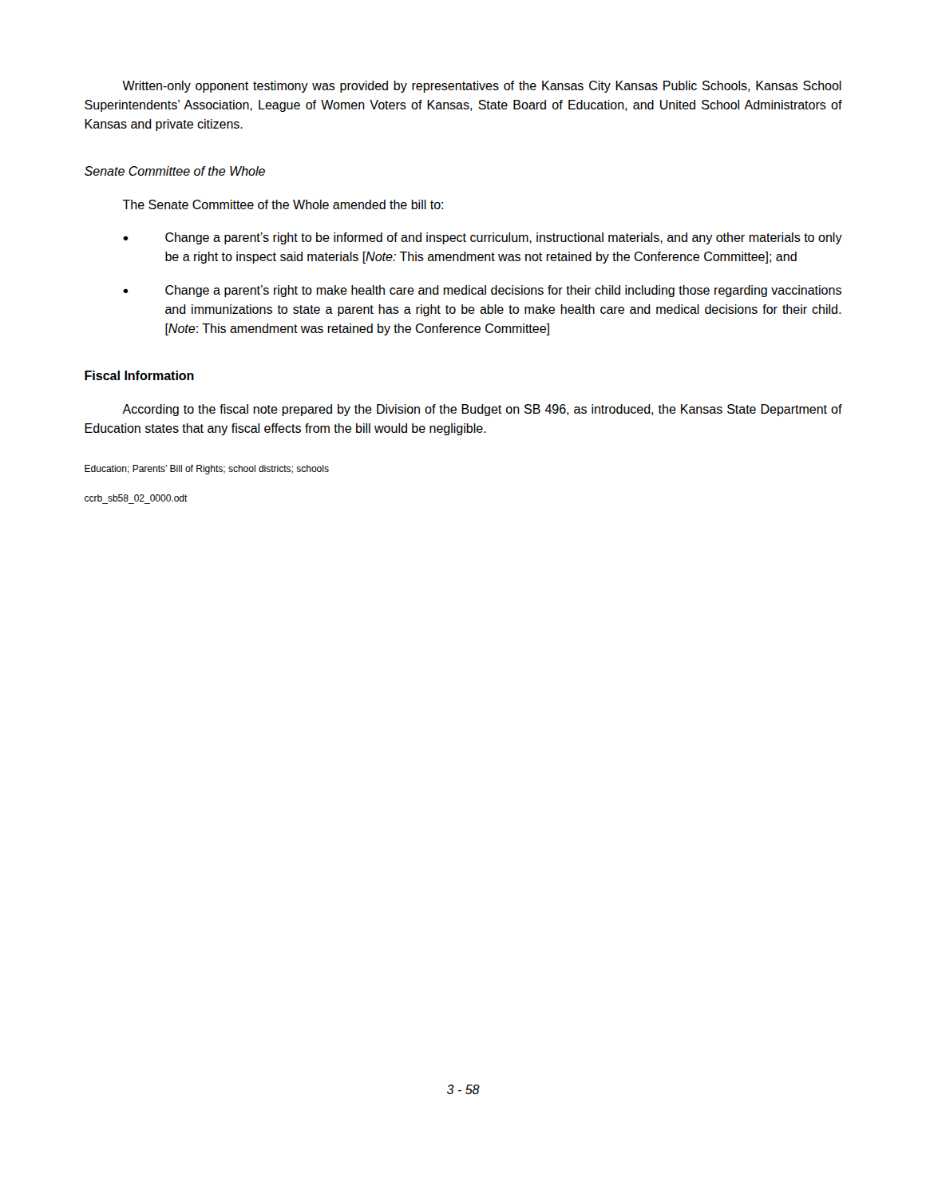Written-only opponent testimony was provided by representatives of the Kansas City Kansas Public Schools, Kansas School Superintendents’ Association, League of Women Voters of Kansas, State Board of Education, and United School Administrators of Kansas and private citizens.
Senate Committee of the Whole
The Senate Committee of the Whole amended the bill to:
Change a parent’s right to be informed of and inspect curriculum, instructional materials, and any other materials to only be a right to inspect said materials [Note: This amendment was not retained by the Conference Committee]; and
Change a parent’s right to make health care and medical decisions for their child including those regarding vaccinations and immunizations to state a parent has a right to be able to make health care and medical decisions for their child. [Note: This amendment was retained by the Conference Committee]
Fiscal Information
According to the fiscal note prepared by the Division of the Budget on SB 496, as introduced, the Kansas State Department of Education states that any fiscal effects from the bill would be negligible.
Education; Parents’ Bill of Rights; school districts; schools
ccrb_sb58_02_0000.odt
3 - 58